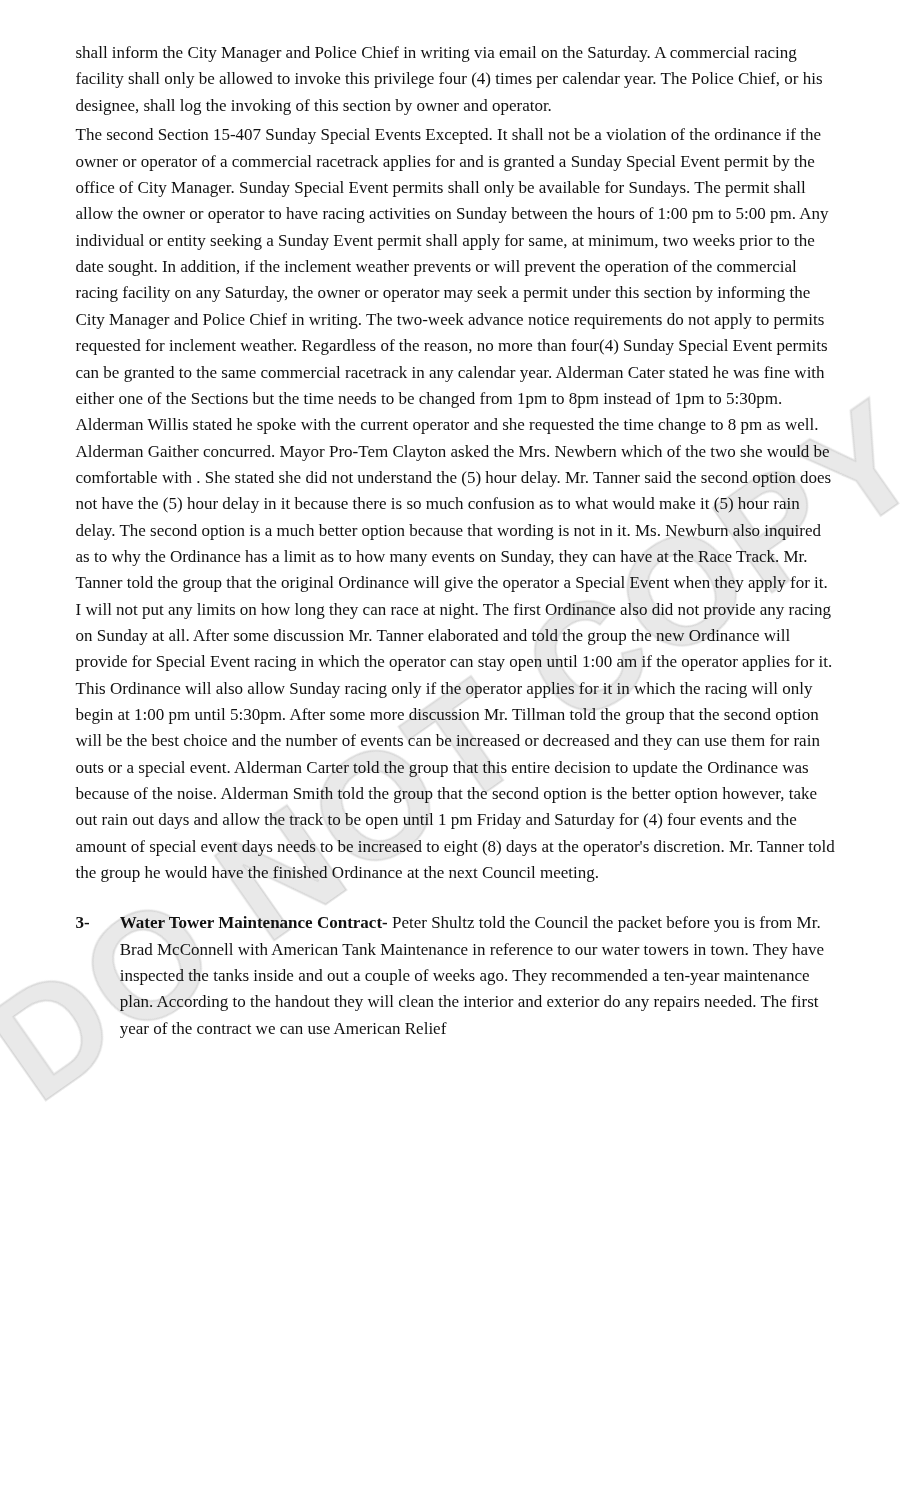DO NOT COPY
shall inform the City Manager and Police Chief in writing via email on the Saturday. A commercial racing facility shall only be allowed to invoke this privilege four (4) times per calendar year. The Police Chief, or his designee, shall log the invoking of this section by owner and operator.
The second Section 15-407 Sunday Special Events Excepted. It shall not be a violation of the ordinance if the owner or operator of a commercial racetrack applies for and is granted a Sunday Special Event permit by the office of City Manager. Sunday Special Event permits shall only be available for Sundays. The permit shall allow the owner or operator to have racing activities on Sunday between the hours of 1:00 pm to 5:00 pm. Any individual or entity seeking a Sunday Event permit shall apply for same, at minimum, two weeks prior to the date sought. In addition, if the inclement weather prevents or will prevent the operation of the commercial racing facility on any Saturday, the owner or operator may seek a permit under this section by informing the City Manager and Police Chief in writing. The two-week advance notice requirements do not apply to permits requested for inclement weather. Regardless of the reason, no more than four(4) Sunday Special Event permits can be granted to the same commercial racetrack in any calendar year. Alderman Cater stated he was fine with either one of the Sections but the time needs to be changed from 1pm to 8pm instead of 1pm to 5:30pm. Alderman Willis stated he spoke with the current operator and she requested the time change to 8 pm as well. Alderman Gaither concurred. Mayor Pro-Tem Clayton asked the Mrs. Newbern which of the two she would be comfortable with . She stated she did not understand the (5) hour delay. Mr. Tanner said the second option does not have the (5) hour delay in it because there is so much confusion as to what would make it (5) hour rain delay. The second option is a much better option because that wording is not in it. Ms. Newburn also inquired as to why the Ordinance has a limit as to how many events on Sunday, they can have at the Race Track. Mr. Tanner told the group that the original Ordinance will give the operator a Special Event when they apply for it. I will not put any limits on how long they can race at night. The first Ordinance also did not provide any racing on Sunday at all. After some discussion Mr. Tanner elaborated and told the group the new Ordinance will provide for Special Event racing in which the operator can stay open until 1:00 am if the operator applies for it. This Ordinance will also allow Sunday racing only if the operator applies for it in which the racing will only begin at 1:00 pm until 5:30pm. After some more discussion Mr. Tillman told the group that the second option will be the best choice and the number of events can be increased or decreased and they can use them for rain outs or a special event. Alderman Carter told the group that this entire decision to update the Ordinance was because of the noise. Alderman Smith told the group that the second option is the better option however, take out rain out days and allow the track to be open until 1 pm Friday and Saturday for (4) four events and the amount of special event days needs to be increased to eight (8) days at the operator's discretion. Mr. Tanner told the group he would have the finished Ordinance at the next Council meeting.
3- Water Tower Maintenance Contract- Peter Shultz told the Council the packet before you is from Mr. Brad McConnell with American Tank Maintenance in reference to our water towers in town. They have inspected the tanks inside and out a couple of weeks ago. They recommended a ten-year maintenance plan. According to the handout they will clean the interior and exterior do any repairs needed. The first year of the contract we can use American Relief